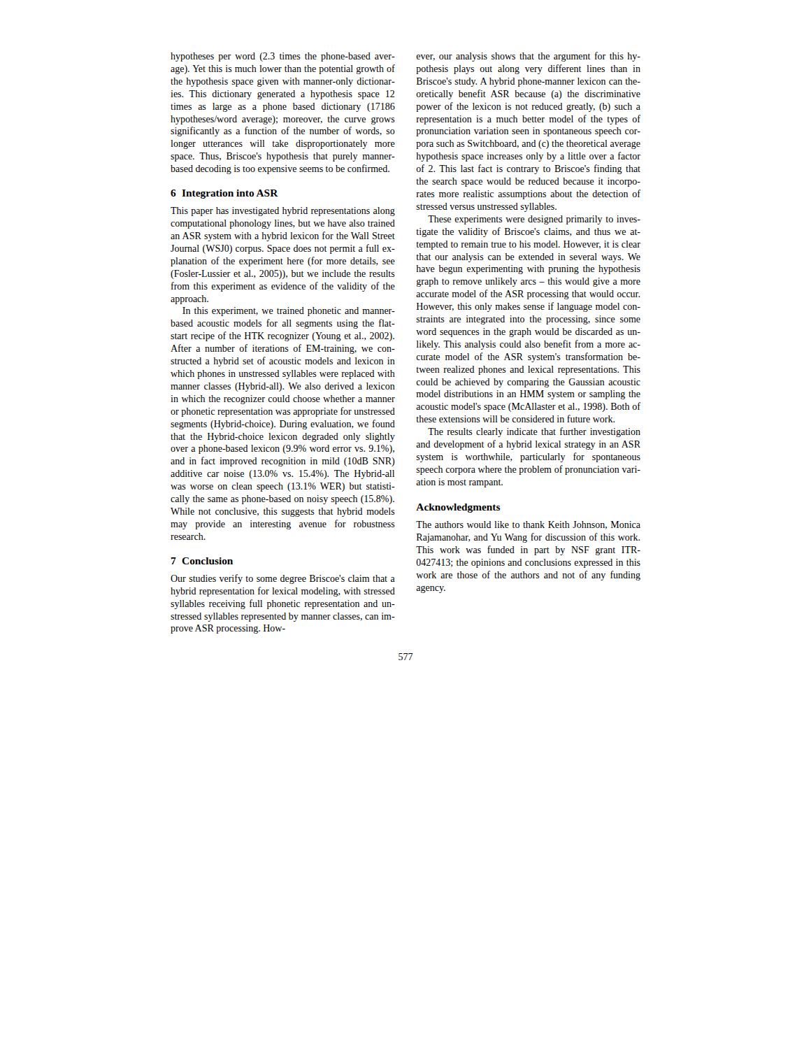hypotheses per word (2.3 times the phone-based average). Yet this is much lower than the potential growth of the hypothesis space given with manner-only dictionaries. This dictionary generated a hypothesis space 12 times as large as a phone based dictionary (17186 hypotheses/word average); moreover, the curve grows significantly as a function of the number of words, so longer utterances will take disproportionately more space. Thus, Briscoe's hypothesis that purely manner-based decoding is too expensive seems to be confirmed.
6 Integration into ASR
This paper has investigated hybrid representations along computational phonology lines, but we have also trained an ASR system with a hybrid lexicon for the Wall Street Journal (WSJ0) corpus. Space does not permit a full explanation of the experiment here (for more details, see (Fosler-Lussier et al., 2005)), but we include the results from this experiment as evidence of the validity of the approach.
In this experiment, we trained phonetic and manner-based acoustic models for all segments using the flat-start recipe of the HTK recognizer (Young et al., 2002). After a number of iterations of EM-training, we constructed a hybrid set of acoustic models and lexicon in which phones in unstressed syllables were replaced with manner classes (Hybrid-all). We also derived a lexicon in which the recognizer could choose whether a manner or phonetic representation was appropriate for unstressed segments (Hybrid-choice). During evaluation, we found that the Hybrid-choice lexicon degraded only slightly over a phone-based lexicon (9.9% word error vs. 9.1%), and in fact improved recognition in mild (10dB SNR) additive car noise (13.0% vs. 15.4%). The Hybrid-all was worse on clean speech (13.1% WER) but statistically the same as phone-based on noisy speech (15.8%). While not conclusive, this suggests that hybrid models may provide an interesting avenue for robustness research.
7 Conclusion
Our studies verify to some degree Briscoe's claim that a hybrid representation for lexical modeling, with stressed syllables receiving full phonetic representation and unstressed syllables represented by manner classes, can improve ASR processing. How-
ever, our analysis shows that the argument for this hypothesis plays out along very different lines than in Briscoe's study. A hybrid phone-manner lexicon can theoretically benefit ASR because (a) the discriminative power of the lexicon is not reduced greatly, (b) such a representation is a much better model of the types of pronunciation variation seen in spontaneous speech corpora such as Switchboard, and (c) the theoretical average hypothesis space increases only by a little over a factor of 2. This last fact is contrary to Briscoe's finding that the search space would be reduced because it incorporates more realistic assumptions about the detection of stressed versus unstressed syllables.
These experiments were designed primarily to investigate the validity of Briscoe's claims, and thus we attempted to remain true to his model. However, it is clear that our analysis can be extended in several ways. We have begun experimenting with pruning the hypothesis graph to remove unlikely arcs – this would give a more accurate model of the ASR processing that would occur. However, this only makes sense if language model constraints are integrated into the processing, since some word sequences in the graph would be discarded as unlikely. This analysis could also benefit from a more accurate model of the ASR system's transformation between realized phones and lexical representations. This could be achieved by comparing the Gaussian acoustic model distributions in an HMM system or sampling the acoustic model's space (McAllaster et al., 1998). Both of these extensions will be considered in future work.
The results clearly indicate that further investigation and development of a hybrid lexical strategy in an ASR system is worthwhile, particularly for spontaneous speech corpora where the problem of pronunciation variation is most rampant.
Acknowledgments
The authors would like to thank Keith Johnson, Monica Rajamanohar, and Yu Wang for discussion of this work. This work was funded in part by NSF grant ITR-0427413; the opinions and conclusions expressed in this work are those of the authors and not of any funding agency.
577